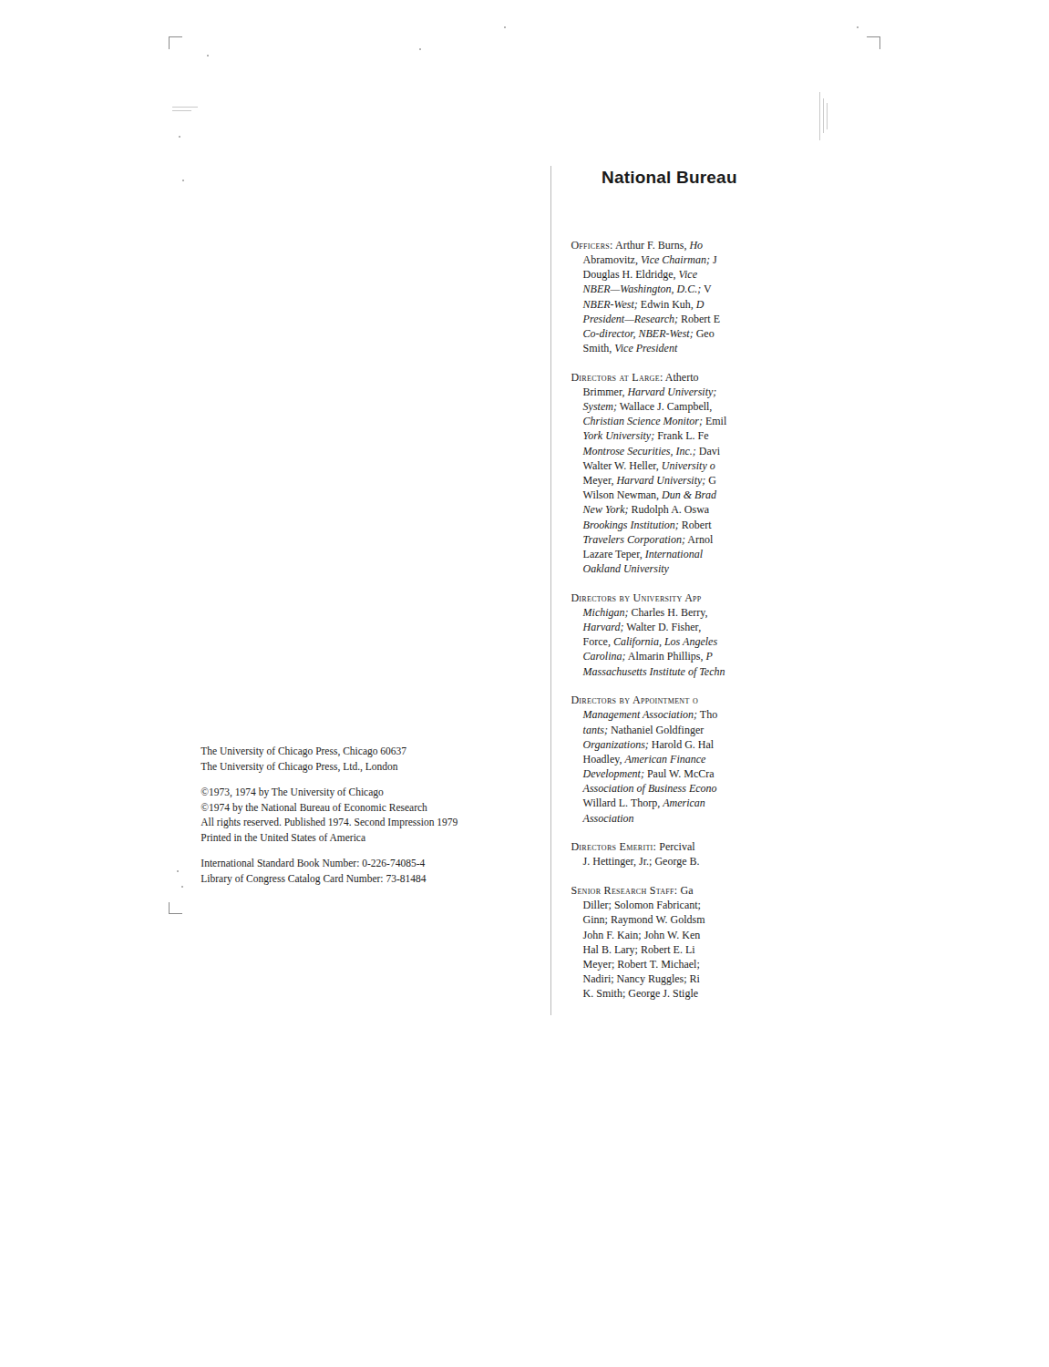National Bureau
Officers: Arthur F. Burns, Ho
Abramovitz, Vice Chairman; J
Douglas H. Eldridge, Vice
NBER—Washington, D.C.; V
NBER-West; Edwin Kuh, D
President—Research; Robert E
Co-director, NBER-West; Geo
Smith, Vice President
Directors at Large: Atherto
Brimmer, Harvard University;
System; Wallace J. Campbell,
Christian Science Monitor; Emil
York University; Frank L. Fe
Montrose Securities, Inc.; Davi
Walter W. Heller, University o
Meyer, Harvard University; G
Wilson Newman, Dun & Brad
New York; Rudolph A. Oswa
Brookings Institution; Robert
Travelers Corporation; Arnol
Lazare Teper, International
Oakland University
Directors by University App
Michigan; Charles H. Berry,
Harvard; Walter D. Fisher,
Force, California, Los Angeles
Carolina; Almarin Phillips, P
Massachusetts Institute of Techn
Directors by Appointment o
Management Association; Tho
tants; Nathaniel Goldfinger
Organizations; Harold G. Hal
Hoadley, American Finance
Development; Paul W. McCra
Association of Business Econo
Willard L. Thorp, American
Association
Directors Emeriti: Percival
J. Hettinger, Jr.; George B.
Senior Research Staff: Ga
Diller; Solomon Fabricant;
Ginn; Raymond W. Goldsm
John F. Kain; John W. Ken
Hal B. Lary; Robert E. Li
Meyer; Robert T. Michael;
Nadiri; Nancy Ruggles; Ri
K. Smith; George J. Stigle
The University of Chicago Press, Chicago 60637
The University of Chicago Press, Ltd., London
©1973, 1974 by The University of Chicago
©1974 by the National Bureau of Economic Research
All rights reserved. Published 1974. Second Impression 1979
Printed in the United States of America
International Standard Book Number: 0-226-74085-4
Library of Congress Catalog Card Number: 73-81484